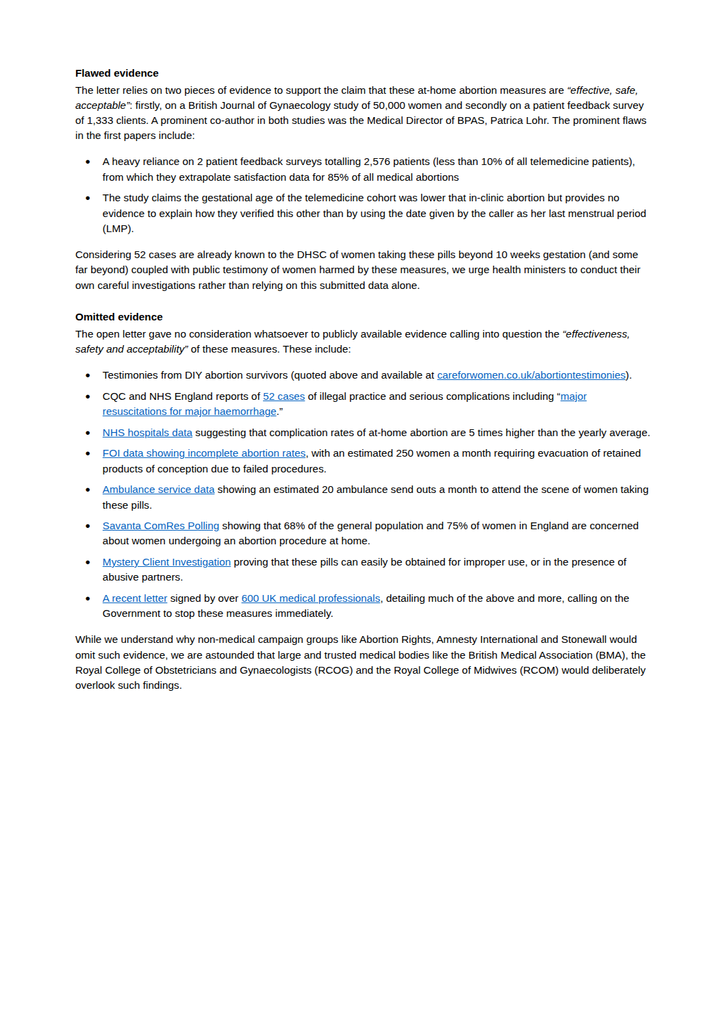Flawed evidence
The letter relies on two pieces of evidence to support the claim that these at-home abortion measures are “effective, safe, acceptable”: firstly, on a British Journal of Gynaecology study of 50,000 women and secondly on a patient feedback survey of 1,333 clients. A prominent co-author in both studies was the Medical Director of BPAS, Patrica Lohr. The prominent flaws in the first papers include:
A heavy reliance on 2 patient feedback surveys totalling 2,576 patients (less than 10% of all telemedicine patients), from which they extrapolate satisfaction data for 85% of all medical abortions
The study claims the gestational age of the telemedicine cohort was lower that in-clinic abortion but provides no evidence to explain how they verified this other than by using the date given by the caller as her last menstrual period (LMP).
Considering 52 cases are already known to the DHSC of women taking these pills beyond 10 weeks gestation (and some far beyond) coupled with public testimony of women harmed by these measures, we urge health ministers to conduct their own careful investigations rather than relying on this submitted data alone.
Omitted evidence
The open letter gave no consideration whatsoever to publicly available evidence calling into question the “effectiveness, safety and acceptability” of these measures. These include:
Testimonies from DIY abortion survivors (quoted above and available at careforwomen.co.uk/abortiontestimonies).
CQC and NHS England reports of 52 cases of illegal practice and serious complications including “major resuscitations for major haemorrhage.”
NHS hospitals data suggesting that complication rates of at-home abortion are 5 times higher than the yearly average.
FOI data showing incomplete abortion rates, with an estimated 250 women a month requiring evacuation of retained products of conception due to failed procedures.
Ambulance service data showing an estimated 20 ambulance send outs a month to attend the scene of women taking these pills.
Savanta ComRes Polling showing that 68% of the general population and 75% of women in England are concerned about women undergoing an abortion procedure at home.
Mystery Client Investigation proving that these pills can easily be obtained for improper use, or in the presence of abusive partners.
A recent letter signed by over 600 UK medical professionals, detailing much of the above and more, calling on the Government to stop these measures immediately.
While we understand why non-medical campaign groups like Abortion Rights, Amnesty International and Stonewall would omit such evidence, we are astounded that large and trusted medical bodies like the British Medical Association (BMA), the Royal College of Obstetricians and Gynaecologists (RCOG) and the Royal College of Midwives (RCOM) would deliberately overlook such findings.